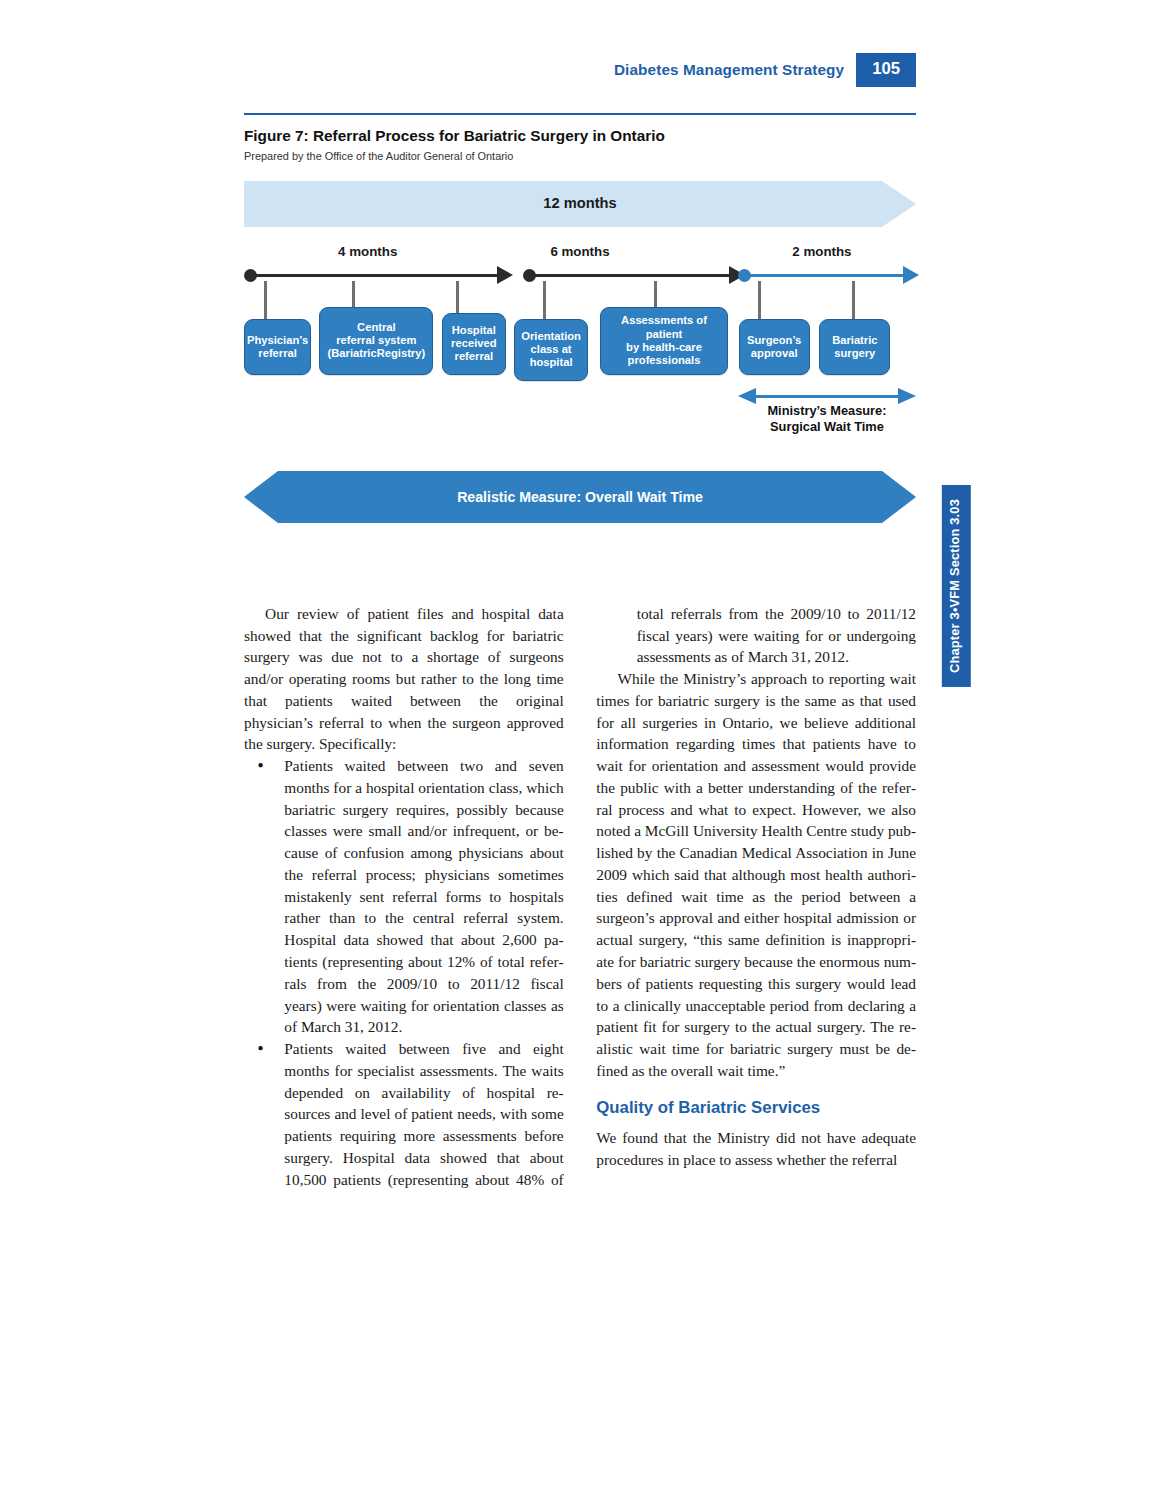Diabetes Management Strategy
105
Figure 7: Referral Process for Bariatric Surgery in Ontario
Prepared by the Office of the Auditor General of Ontario
12 months
4 months 6 months 2 months
Physician’s
referral
Central
referral system
(BariatricRegistry)
Hospital
received
referral
Orientation
class at
hospital
Assessments of patient
by health-care
professionals
Surgeon’s
approval
Bariatric
surgery
Ministry’s Measure:
Surgical Wait Time
Realistic Measure: Overall Wait Time
Our review of patient files and hospital data showed that the significant backlog for bariatric surgery was due not to a shortage of surgeons and/or operating rooms but rather to the long time that patients waited between the original physician’s referral to when the surgeon approved the surgery. Specifically:
Patients waited between two and seven months for a hospital orientation class, which bariatric surgery requires, possibly because classes were small and/or infrequent, or because of confusion among physicians about the referral process; physicians sometimes mistakenly sent referral forms to hospitals rather than to the central referral system. Hospital data showed that about 2,600 patients (representing about 12% of total referrals from the 2009/10 to 2011/12 fiscal years) were waiting for orientation classes as of March 31, 2012.
Patients waited between five and eight months for specialist assessments. The waits depended on availability of hospital resources and level of patient needs, with some patients requiring more assessments before surgery. Hospital data showed that about 10,500 patients (representing about 48% of total referrals from the 2009/10 to 2011/12 fiscal years) were waiting for or undergoing assessments as of March 31, 2012.
While the Ministry’s approach to reporting wait times for bariatric surgery is the same as that used for all surgeries in Ontario, we believe additional information regarding times that patients have to wait for orientation and assessment would provide the public with a better understanding of the referral process and what to expect. However, we also noted a McGill University Health Centre study published by the Canadian Medical Association in June 2009 which said that although most health authorities defined wait time as the period between a surgeon’s approval and either hospital admission or actual surgery, “this same definition is inappropriate for bariatric surgery because the enormous numbers of patients requesting this surgery would lead to a clinically unacceptable period from declaring a patient fit for surgery to the actual surgery. The realistic wait time for bariatric surgery must be defined as the overall wait time.”
Quality of Bariatric Services
We found that the Ministry did not have adequate procedures in place to assess whether the referral
Chapter 3•VFM Section 3.03